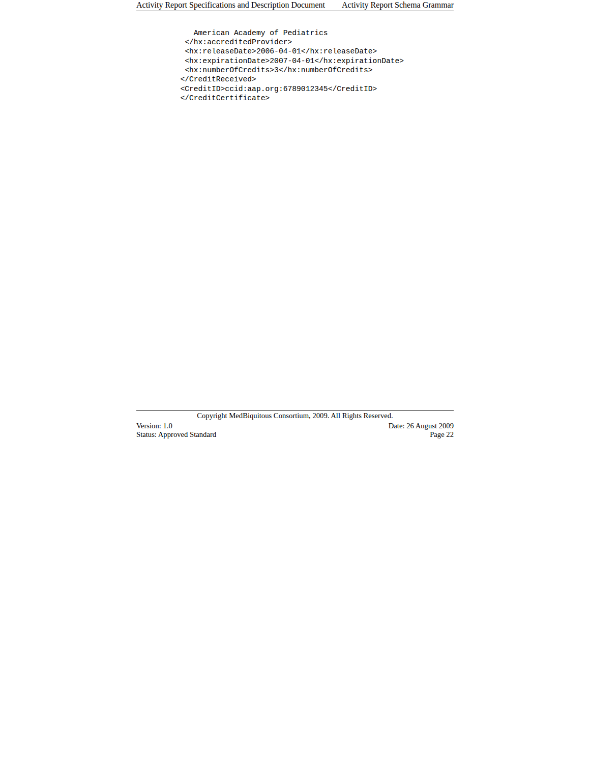Activity Report Specifications and Description Document
Activity Report Schema Grammar
   American Academy of Pediatrics
 </hx:accreditedProvider>
 <hx:releaseDate>2006-04-01</hx:releaseDate>
 <hx:expirationDate>2007-04-01</hx:expirationDate>
 <hx:numberOfCredits>3</hx:numberOfCredits>
</CreditReceived>
<CreditID>ccid:aap.org:6789012345</CreditID>
</CreditCertificate>
Copyright MedBiquitous Consortium, 2009. All Rights Reserved.
Version: 1.0
Status: Approved Standard
Date: 26 August 2009
Page 22